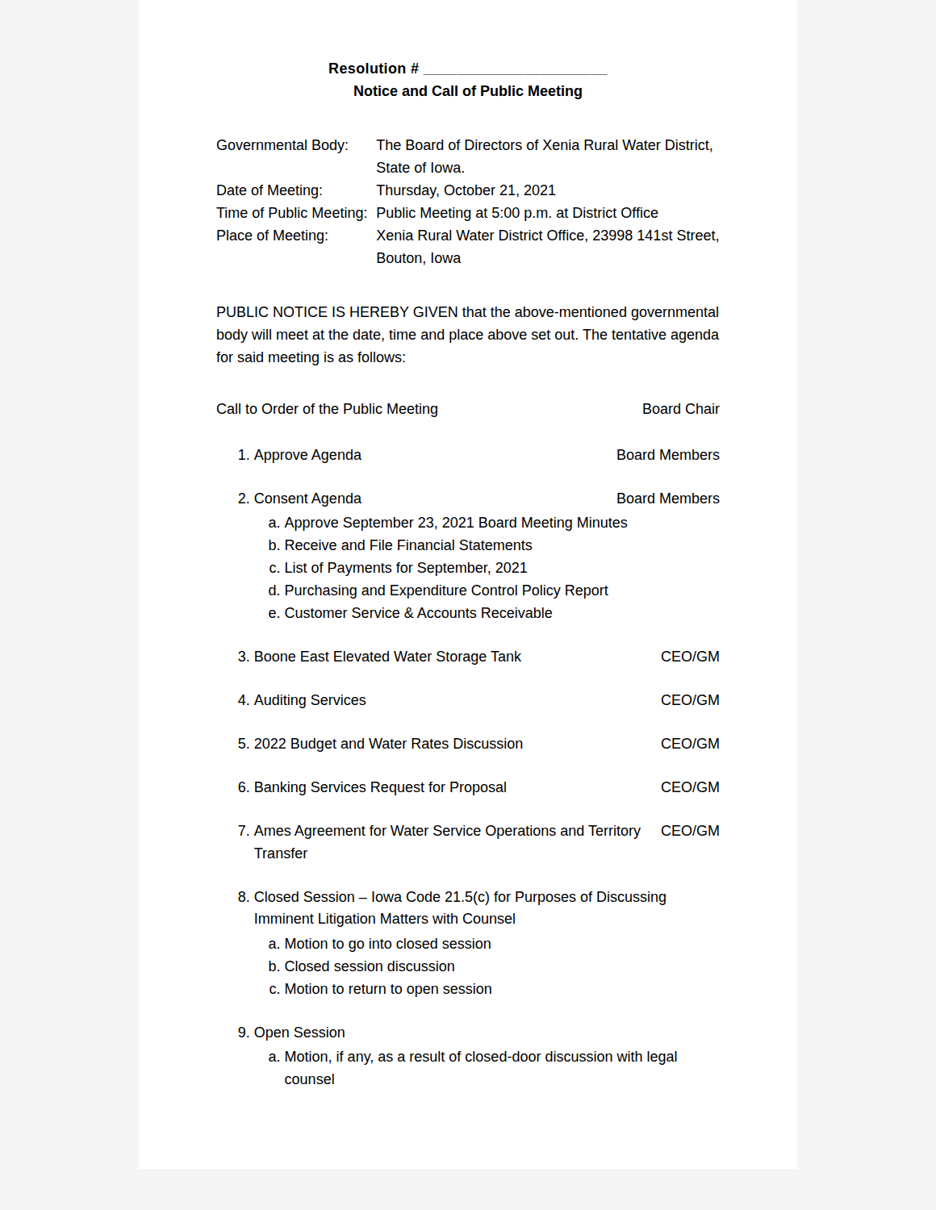Resolution # ______________________
Notice and Call of Public Meeting
Governmental Body:
The Board of Directors of Xenia Rural Water District, State of Iowa.
Date of Meeting:
Thursday, October 21, 2021
Time of Public Meeting:
Public Meeting at 5:00 p.m. at District Office
Place of Meeting:
Xenia Rural Water District Office, 23998 141st Street, Bouton, Iowa
PUBLIC NOTICE IS HEREBY GIVEN that the above-mentioned governmental body will meet at the date, time and place above set out. The tentative agenda for said meeting is as follows:
Call to Order of the Public Meeting Board Chair
Approve Agenda Board Members
Consent Agenda Board Members
Approve September 23, 2021 Board Meeting Minutes
Receive and File Financial Statements
List of Payments for September, 2021
Purchasing and Expenditure Control Policy Report
Customer Service & Accounts Receivable
Boone East Elevated Water Storage Tank CEO/GM
Auditing Services CEO/GM
2022 Budget and Water Rates Discussion CEO/GM
Banking Services Request for Proposal CEO/GM
Ames Agreement for Water Service Operations and Territory Transfer CEO/GM
Closed Session – Iowa Code 21.5(c) for Purposes of Discussing Imminent Litigation Matters with Counsel
Motion to go into closed session
Closed session discussion
Motion to return to open session
Open Session
Motion, if any, as a result of closed-door discussion with legal counsel